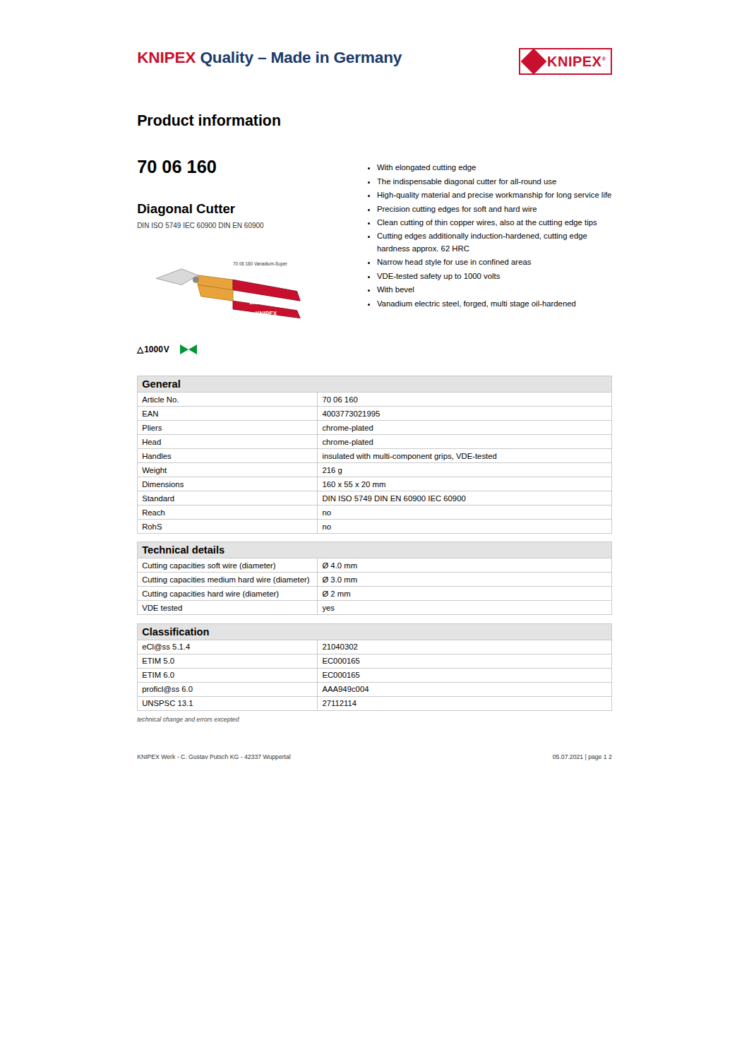KNIPEX Quality – Made in Germany
KNIPEX®
Product information
70 06 160
Diagonal Cutter
DIN ISO 5749 IEC 60900 DIN EN 60900
△ 1000 V
With elongated cutting edge
The indispensable diagonal cutter for all-round use
High-quality material and precise workmanship for long service life
Precision cutting edges for soft and hard wire
Clean cutting of thin copper wires, also at the cutting edge tips
Cutting edges additionally induction-hardened, cutting edge hardness approx. 62 HRC
Narrow head style for use in confined areas
VDE-tested safety up to 1000 volts
With bevel
Vanadium electric steel, forged, multi stage oil-hardened
General
| Article No. | 70 06 160 |
| EAN | 4003773021995 |
| Pliers | chrome-plated |
| Head | chrome-plated |
| Handles | insulated with multi-component grips, VDE-tested |
| Weight | 216 g |
| Dimensions | 160 x 55 x 20 mm |
| Standard | DIN ISO 5749 DIN EN 60900 IEC 60900 |
| Reach | no |
| RohS | no |
Technical details
| Cutting capacities soft wire (diameter) | Ø 4.0 mm |
| Cutting capacities medium hard wire (diameter) | Ø 3.0 mm |
| Cutting capacities hard wire (diameter) | Ø 2 mm |
| VDE tested | yes |
Classification
| eCl@ss 5.1.4 | 21040302 |
| ETIM 5.0 | EC000165 |
| ETIM 6.0 | EC000165 |
| proficl@ss 6.0 | AAA949c004 |
| UNSPSC 13.1 | 27112114 |
technical change and errors excepted
KNIPEX Werk - C. Gustav Putsch KG - 42337 Wuppertal 05.07.2021 | page 1 2